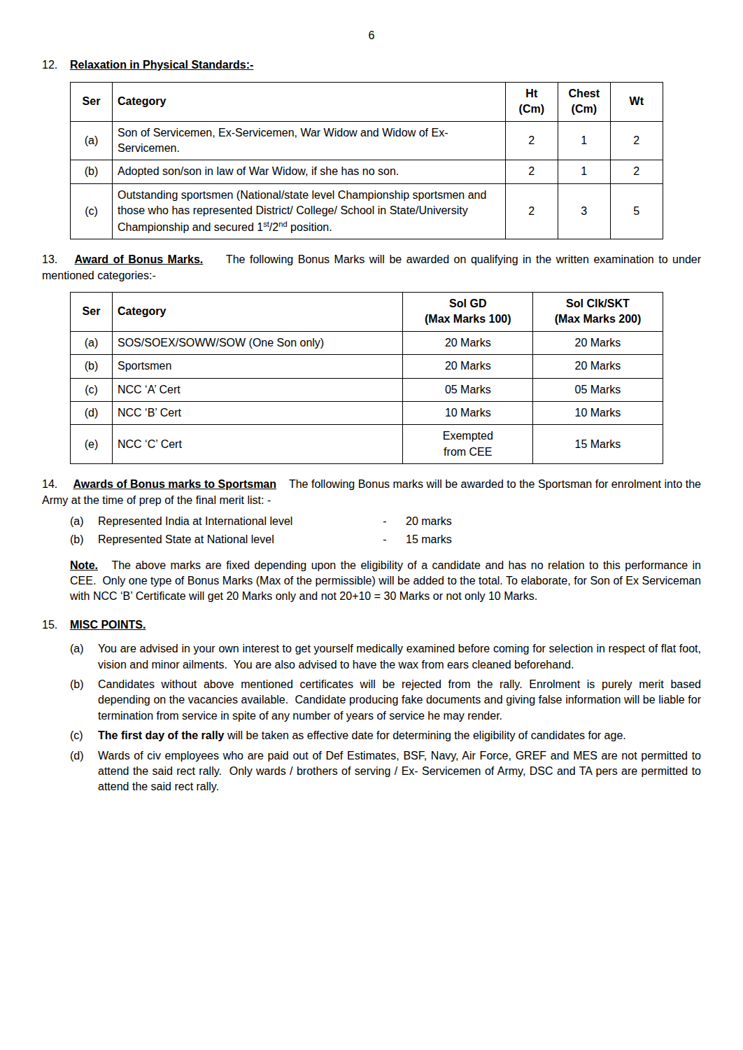6
12. Relaxation in Physical Standards:-
| Ser | Category | Ht (Cm) | Chest (Cm) | Wt |
| --- | --- | --- | --- | --- |
| (a) | Son of Servicemen, Ex-Servicemen, War Widow and Widow of Ex-Servicemen. | 2 | 1 | 2 |
| (b) | Adopted son/son in law of War Widow, if she has no son. | 2 | 1 | 2 |
| (c) | Outstanding sportsmen (National/state level Championship sportsmen and those who has represented District/ College/ School in State/University Championship and secured 1 st /2 nd position. | 2 | 3 | 5 |
13. Award of Bonus Marks. The following Bonus Marks will be awarded on qualifying in the written examination to under mentioned categories:-
| Ser | Category | Sol GD (Max Marks 100) | Sol Clk/SKT (Max Marks 200) |
| --- | --- | --- | --- |
| (a) | SOS/SOEX/SOWW/SOW (One Son only) | 20 Marks | 20 Marks |
| (b) | Sportsmen | 20 Marks | 20 Marks |
| (c) | NCC ‘A’ Cert | 05 Marks | 05 Marks |
| (d) | NCC ‘B’ Cert | 10 Marks | 10 Marks |
| (e) | NCC ‘C’ Cert | Exempted from CEE | 15 Marks |
14. Awards of Bonus marks to Sportsman The following Bonus marks will be awarded to the Sportsman for enrolment into the Army at the time of prep of the final merit list: -
(a) Represented India at International level - 20 marks
(b) Represented State at National level - 15 marks
Note. The above marks are fixed depending upon the eligibility of a candidate and has no relation to this performance in CEE. Only one type of Bonus Marks (Max of the permissible) will be added to the total. To elaborate, for Son of Ex Serviceman with NCC ‘B’ Certificate will get 20 Marks only and not 20+10 = 30 Marks or not only 10 Marks.
15. MISC POINTS.
(a) You are advised in your own interest to get yourself medically examined before coming for selection in respect of flat foot, vision and minor ailments. You are also advised to have the wax from ears cleaned beforehand.
(b) Candidates without above mentioned certificates will be rejected from the rally. Enrolment is purely merit based depending on the vacancies available. Candidate producing fake documents and giving false information will be liable for termination from service in spite of any number of years of service he may render.
(c) The first day of the rally will be taken as effective date for determining the eligibility of candidates for age.
(d) Wards of civ employees who are paid out of Def Estimates, BSF, Navy, Air Force, GREF and MES are not permitted to attend the said rect rally. Only wards / brothers of serving / Ex- Servicemen of Army, DSC and TA pers are permitted to attend the said rect rally.